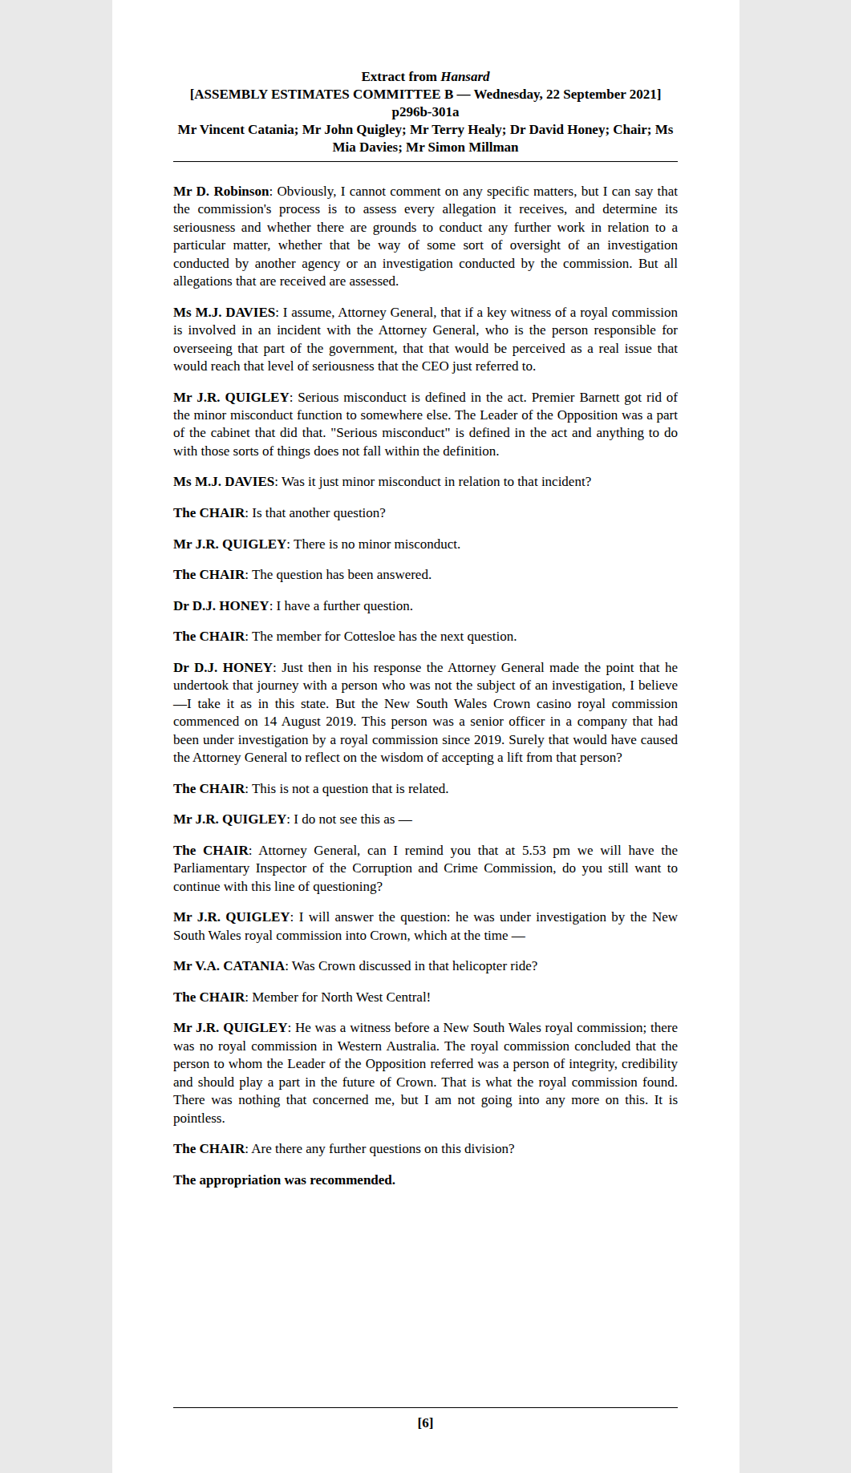Extract from Hansard [ASSEMBLY ESTIMATES COMMITTEE B — Wednesday, 22 September 2021] p296b-301a Mr Vincent Catania; Mr John Quigley; Mr Terry Healy; Dr David Honey; Chair; Ms Mia Davies; Mr Simon Millman
Mr D. Robinson: Obviously, I cannot comment on any specific matters, but I can say that the commission's process is to assess every allegation it receives, and determine its seriousness and whether there are grounds to conduct any further work in relation to a particular matter, whether that be way of some sort of oversight of an investigation conducted by another agency or an investigation conducted by the commission. But all allegations that are received are assessed.
Ms M.J. DAVIES: I assume, Attorney General, that if a key witness of a royal commission is involved in an incident with the Attorney General, who is the person responsible for overseeing that part of the government, that that would be perceived as a real issue that would reach that level of seriousness that the CEO just referred to.
Mr J.R. QUIGLEY: Serious misconduct is defined in the act. Premier Barnett got rid of the minor misconduct function to somewhere else. The Leader of the Opposition was a part of the cabinet that did that. "Serious misconduct" is defined in the act and anything to do with those sorts of things does not fall within the definition.
Ms M.J. DAVIES: Was it just minor misconduct in relation to that incident?
The CHAIR: Is that another question?
Mr J.R. QUIGLEY: There is no minor misconduct.
The CHAIR: The question has been answered.
Dr D.J. HONEY: I have a further question.
The CHAIR: The member for Cottesloe has the next question.
Dr D.J. HONEY: Just then in his response the Attorney General made the point that he undertook that journey with a person who was not the subject of an investigation, I believe—I take it as in this state. But the New South Wales Crown casino royal commission commenced on 14 August 2019. This person was a senior officer in a company that had been under investigation by a royal commission since 2019. Surely that would have caused the Attorney General to reflect on the wisdom of accepting a lift from that person?
The CHAIR: This is not a question that is related.
Mr J.R. QUIGLEY: I do not see this as —
The CHAIR: Attorney General, can I remind you that at 5.53 pm we will have the Parliamentary Inspector of the Corruption and Crime Commission, do you still want to continue with this line of questioning?
Mr J.R. QUIGLEY: I will answer the question: he was under investigation by the New South Wales royal commission into Crown, which at the time —
Mr V.A. CATANIA: Was Crown discussed in that helicopter ride?
The CHAIR: Member for North West Central!
Mr J.R. QUIGLEY: He was a witness before a New South Wales royal commission; there was no royal commission in Western Australia. The royal commission concluded that the person to whom the Leader of the Opposition referred was a person of integrity, credibility and should play a part in the future of Crown. That is what the royal commission found. There was nothing that concerned me, but I am not going into any more on this. It is pointless.
The CHAIR: Are there any further questions on this division?
The appropriation was recommended.
[6]